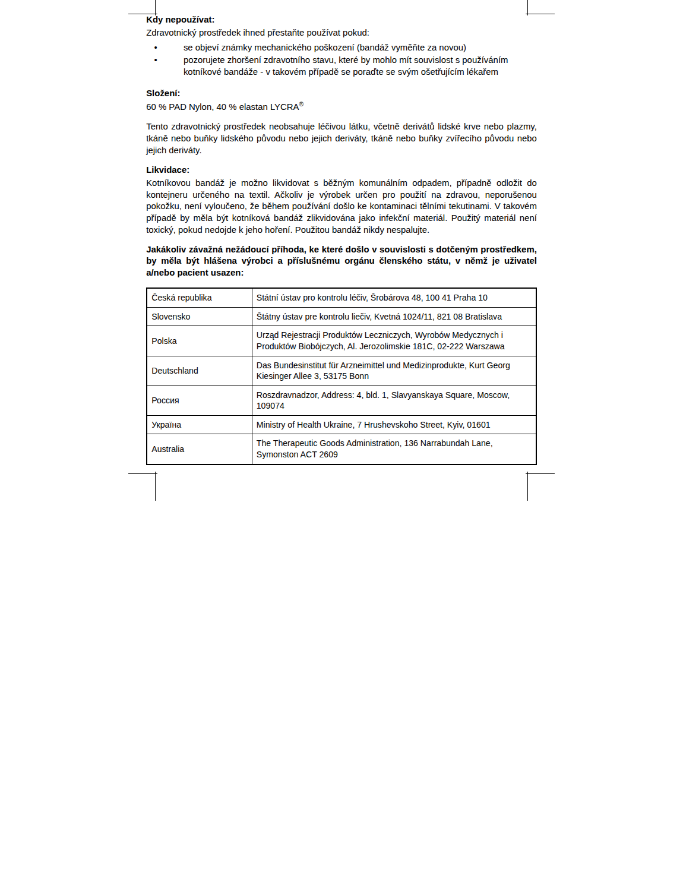Kdy nepoužívat:
Zdravotnický prostředek ihned přestaňte používat pokud:
se objeví známky mechanického poškození (bandáž vyměňte za novou)
pozorujete zhoršení zdravotního stavu, které by mohlo mít souvislost s používáním kotníkové bandáže - v takovém případě se poraďte se svým ošetřujícím lékařem
Složení:
60 % PAD Nylon, 40 % elastan LYCRA®
Tento zdravotnický prostředek neobsahuje léčivou látku, včetně derivátů lidské krve nebo plazmy, tkáně nebo buňky lidského původu nebo jejich deriváty, tkáně nebo buňky zvířecího původu nebo jejich deriváty.
Likvidace:
Kotníkovou bandáž je možno likvidovat s běžným komunálním odpadem, případně odložit do kontejneru určeného na textil. Ačkoliv je výrobek určen pro použití na zdravou, neporušenou pokožku, není vyloučeno, že během používání došlo ke kontaminaci tělními tekutinami. V takovém případě by měla být kotníková bandáž zlikvidována jako infekční materiál. Použitý materiál není toxický, pokud nedojde k jeho hoření. Použitou bandáž nikdy nespalujte.
Jakákoliv závažná nežádoucí příhoda, ke které došlo v souvislosti s dotčeným prostředkem, by měla být hlášena výrobci a příslušnému orgánu členského státu, v němž je uživatel a/nebo pacient usazen:
| Česká republika | Státní ústav pro kontrolu léčiv, Šrobárova 48, 100 41 Praha 10 |
| Slovensko | Štátny ústav pre kontrolu liečiv, Kvetná 1024/11, 821 08 Bratislava |
| Polska | Urząd Rejestracji Produktów Leczniczych, Wyrobów Medycznych i Produktów Biobójczych, Al. Jerozolimskie 181C, 02-222 Warszawa |
| Deutschland | Das Bundesinstitut für Arzneimittel und Medizinprodukte, Kurt Georg Kiesinger Allee 3, 53175 Bonn |
| Россия | Roszdravnadzor, Address: 4, bld. 1, Slavyanskaya Square, Moscow, 109074 |
| Україна | Ministry of Health Ukraine, 7 Hrushevskoho Street, Kyiv, 01601 |
| Australia | The Therapeutic Goods Administration, 136 Narrabundah Lane, Symonston ACT 2609 |